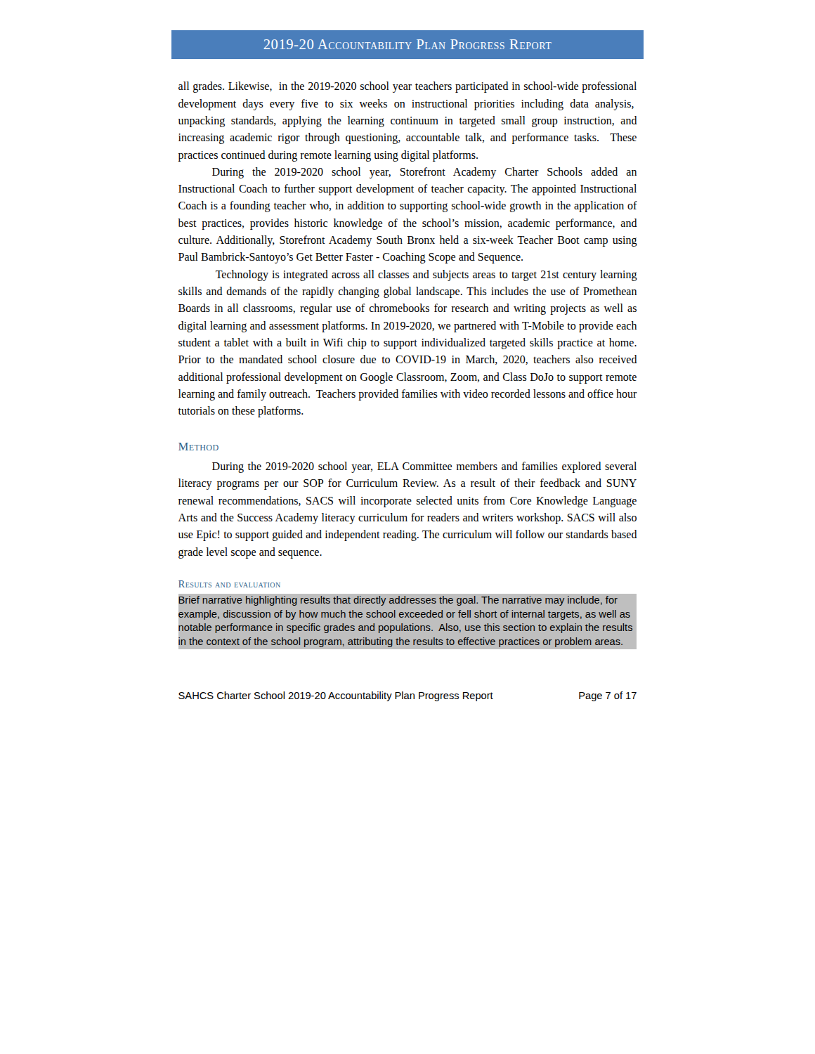2019-20 Accountability Plan Progress Report
all grades. Likewise, in the 2019-2020 school year teachers participated in school-wide professional development days every five to six weeks on instructional priorities including data analysis, unpacking standards, applying the learning continuum in targeted small group instruction, and increasing academic rigor through questioning, accountable talk, and performance tasks. These practices continued during remote learning using digital platforms.
During the 2019-2020 school year, Storefront Academy Charter Schools added an Instructional Coach to further support development of teacher capacity. The appointed Instructional Coach is a founding teacher who, in addition to supporting school-wide growth in the application of best practices, provides historic knowledge of the school’s mission, academic performance, and culture. Additionally, Storefront Academy South Bronx held a six-week Teacher Boot camp using Paul Bambrick-Santoyo’s Get Better Faster - Coaching Scope and Sequence.
Technology is integrated across all classes and subjects areas to target 21st century learning skills and demands of the rapidly changing global landscape. This includes the use of Promethean Boards in all classrooms, regular use of chromebooks for research and writing projects as well as digital learning and assessment platforms. In 2019-2020, we partnered with T-Mobile to provide each student a tablet with a built in Wifi chip to support individualized targeted skills practice at home. Prior to the mandated school closure due to COVID-19 in March, 2020, teachers also received additional professional development on Google Classroom, Zoom, and Class DoJo to support remote learning and family outreach. Teachers provided families with video recorded lessons and office hour tutorials on these platforms.
Method
During the 2019-2020 school year, ELA Committee members and families explored several literacy programs per our SOP for Curriculum Review. As a result of their feedback and SUNY renewal recommendations, SACS will incorporate selected units from Core Knowledge Language Arts and the Success Academy literacy curriculum for readers and writers workshop. SACS will also use Epic! to support guided and independent reading. The curriculum will follow our standards based grade level scope and sequence.
Results and evaluation
Brief narrative highlighting results that directly addresses the goal. The narrative may include, for example, discussion of by how much the school exceeded or fell short of internal targets, as well as notable performance in specific grades and populations. Also, use this section to explain the results in the context of the school program, attributing the results to effective practices or problem areas.
SAHCS Charter School 2019-20 Accountability Plan Progress Report
Page 7 of 17